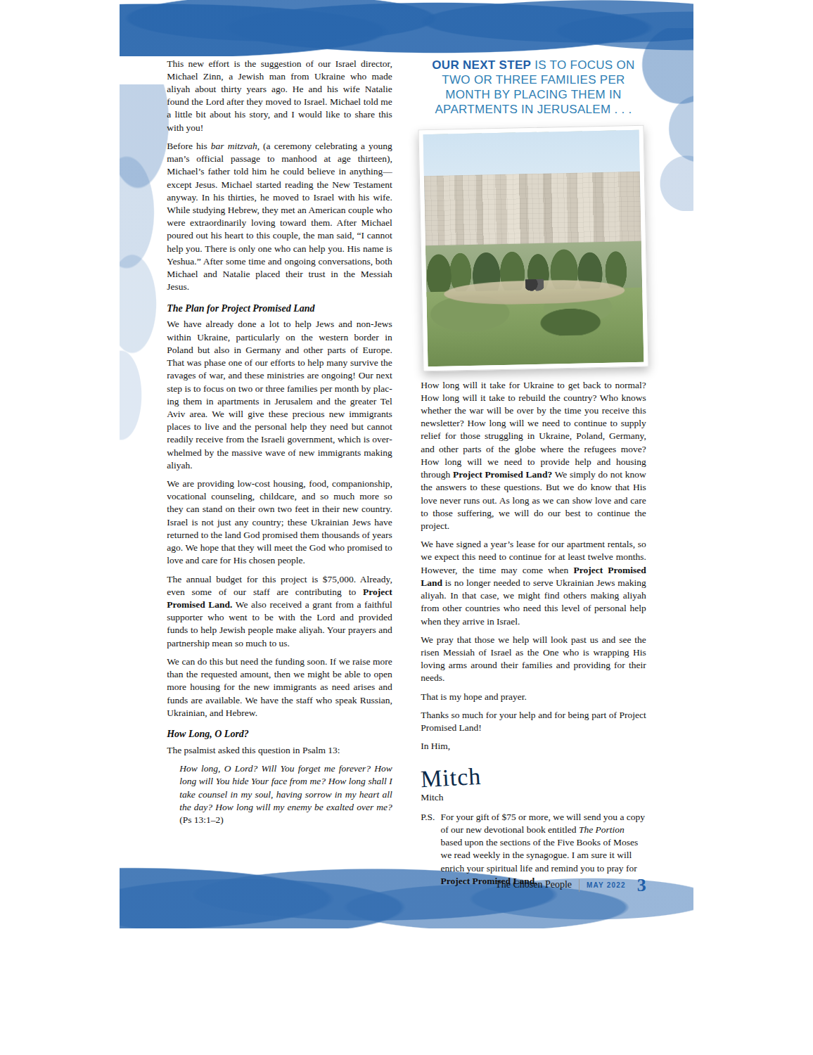This new effort is the suggestion of our Israel director, Michael Zinn, a Jewish man from Ukraine who made aliyah about thirty years ago. He and his wife Natalie found the Lord after they moved to Israel. Michael told me a little bit about his story, and I would like to share this with you!
Before his bar mitzvah, (a ceremony celebrating a young man’s official passage to manhood at age thirteen), Michael’s father told him he could believe in anything—except Jesus. Michael started reading the New Testament anyway. In his thirties, he moved to Israel with his wife. While studying Hebrew, they met an American couple who were extraordinarily loving toward them. After Michael poured out his heart to this couple, the man said, “I cannot help you. There is only one who can help you. His name is Yeshua.” After some time and ongoing conversations, both Michael and Natalie placed their trust in the Messiah Jesus.
The Plan for Project Promised Land
We have already done a lot to help Jews and non-Jews within Ukraine, particularly on the western border in Poland but also in Germany and other parts of Europe. That was phase one of our efforts to help many survive the ravages of war, and these ministries are ongoing! Our next step is to focus on two or three families per month by placing them in apartments in Jerusalem and the greater Tel Aviv area. We will give these precious new immigrants places to live and the personal help they need but cannot readily receive from the Israeli government, which is overwhelmed by the massive wave of new immigrants making aliyah.
We are providing low-cost housing, food, companionship, vocational counseling, childcare, and so much more so they can stand on their own two feet in their new country. Israel is not just any country; these Ukrainian Jews have returned to the land God promised them thousands of years ago. We hope that they will meet the God who promised to love and care for His chosen people.
The annual budget for this project is $75,000. Already, even some of our staff are contributing to Project Promised Land. We also received a grant from a faithful supporter who went to be with the Lord and provided funds to help Jewish people make aliyah. Your prayers and partnership mean so much to us.
We can do this but need the funding soon. If we raise more than the requested amount, then we might be able to open more housing for the new immigrants as need arises and funds are available. We have the staff who speak Russian, Ukrainian, and Hebrew.
How Long, O Lord?
The psalmist asked this question in Psalm 13:
How long, O Lord? Will You forget me forever? How long will You hide Your face from me? How long shall I take counsel in my soul, having sorrow in my heart all the day? How long will my enemy be exalted over me? (Ps 13:1–2)
Our next step is to focus on two or three families per month by placing them in apartments in Jerusalem . . .
How long will it take for Ukraine to get back to normal? How long will it take to rebuild the country? Who knows whether the war will be over by the time you receive this newsletter? How long will we need to continue to supply relief for those struggling in Ukraine, Poland, Germany, and other parts of the globe where the refugees move? How long will we need to provide help and housing through Project Promised Land? We simply do not know the answers to these questions. But we do know that His love never runs out. As long as we can show love and care to those suffering, we will do our best to continue the project.
We have signed a year’s lease for our apartment rentals, so we expect this need to continue for at least twelve months. However, the time may come when Project Promised Land is no longer needed to serve Ukrainian Jews making aliyah. In that case, we might find others making aliyah from other countries who need this level of personal help when they arrive in Israel.
We pray that those we help will look past us and see the risen Messiah of Israel as the One who is wrapping His loving arms around their families and providing for their needs.
That is my hope and prayer.
Thanks so much for your help and for being part of Project Promised Land!
In Him,
Mitch
Mitch
P.S.
For your gift of $75 or more, we will send you a copy of our new devotional book entitled The Portion based upon the sections of the Five Books of Moses we read weekly in the synagogue. I am sure it will enrich your spiritual life and remind you to pray for Project Promised Land.
The Chosen People MAY 2022 3